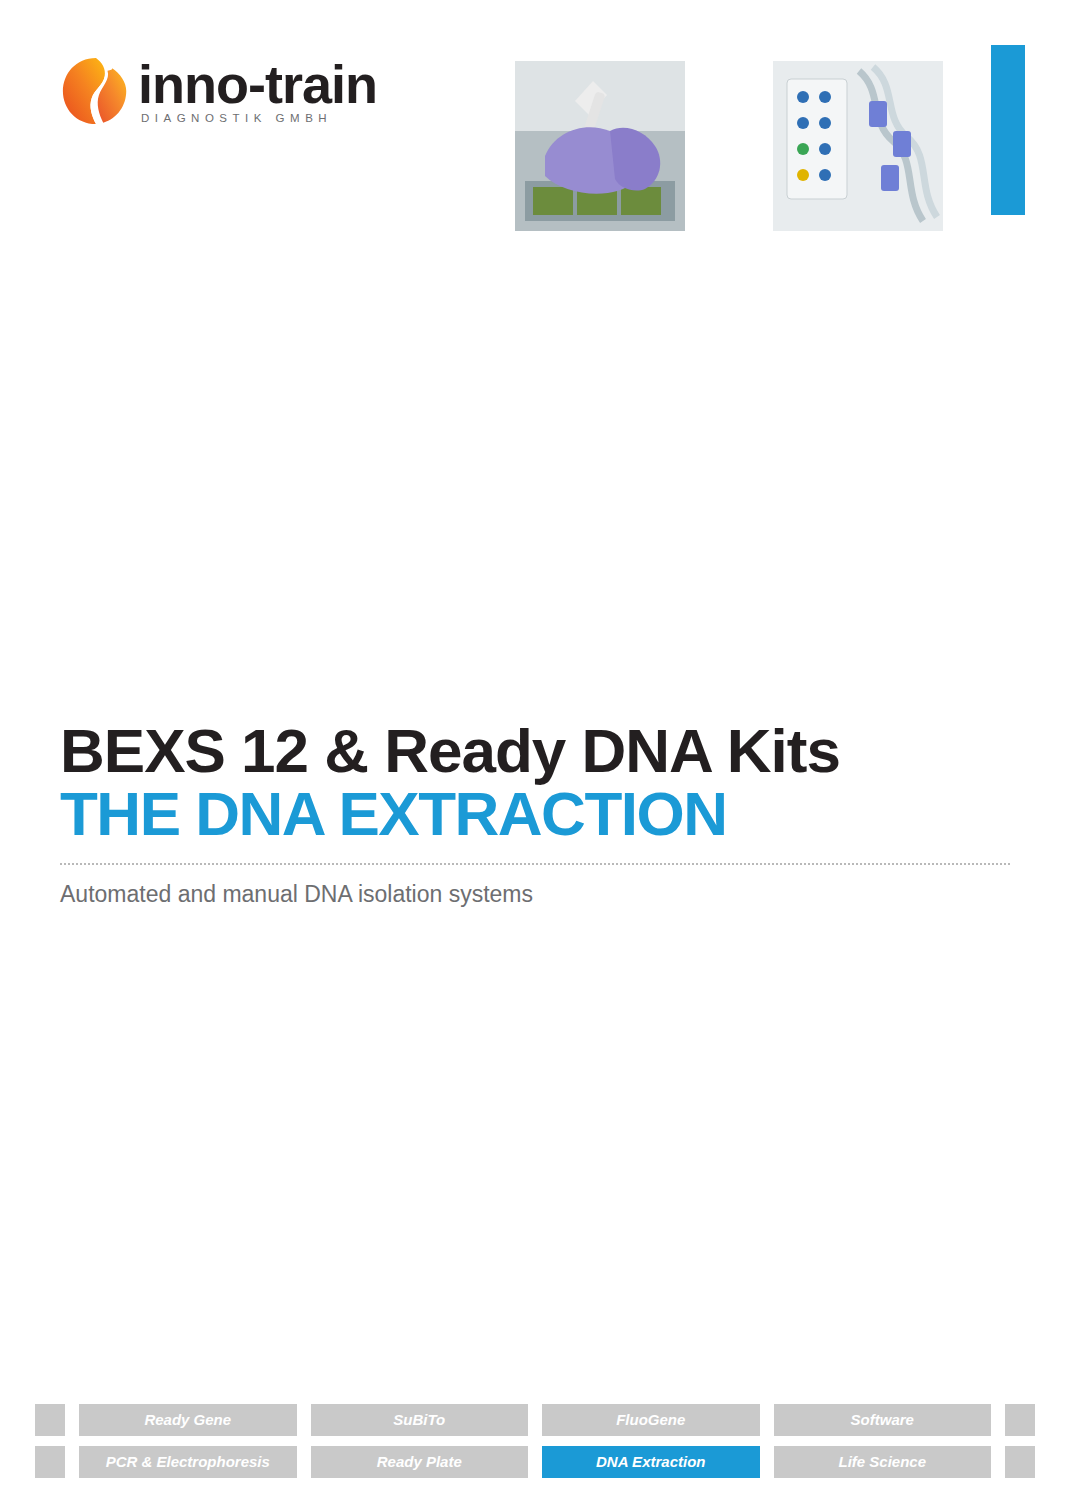inno-train
DIAGNOSTIK GMBH
BEXS 12 & Ready DNA Kits The DNA Extraction
Automated and manual DNA isolation systems
Ready Gene
SuBiTo
FluoGene
Software
PCR & Electrophoresis
Ready Plate
DNA Extraction
Life Science